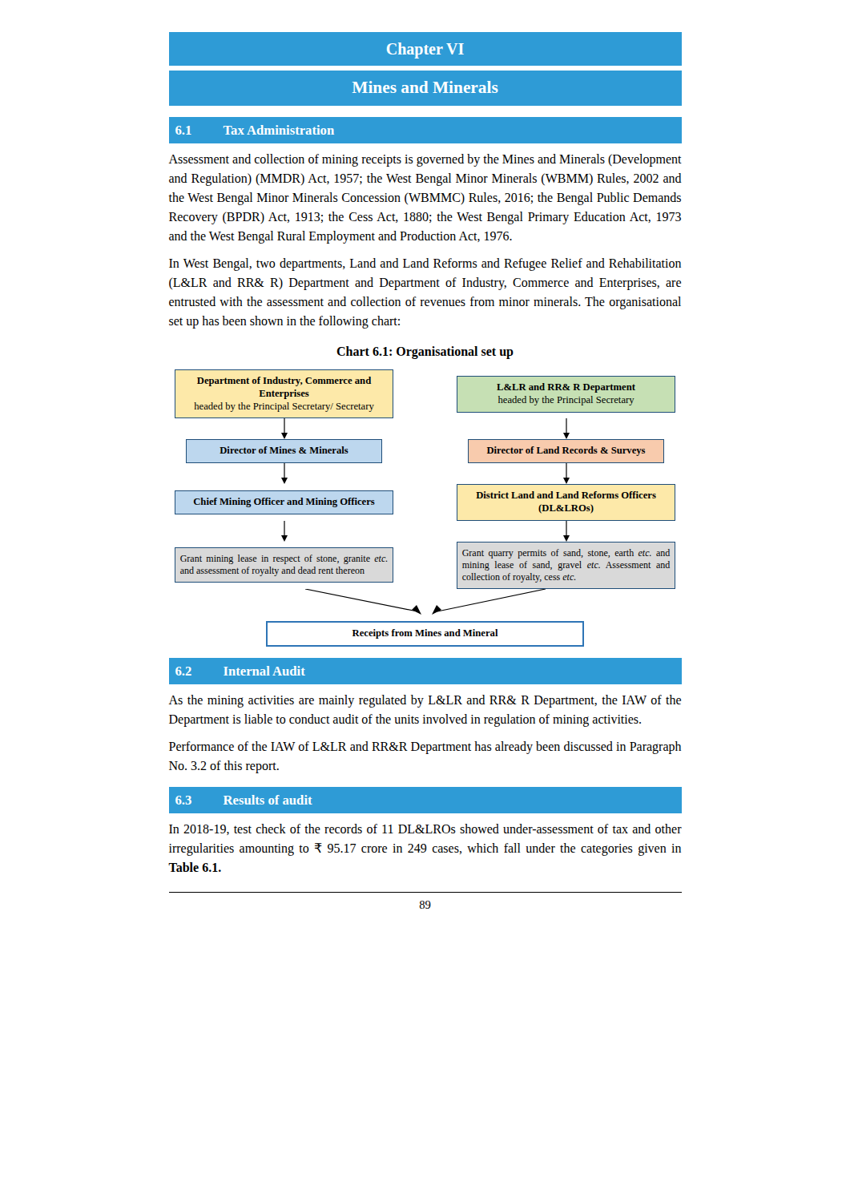Chapter VI
Mines and Minerals
6.1 Tax Administration
Assessment and collection of mining receipts is governed by the Mines and Minerals (Development and Regulation) (MMDR) Act, 1957; the West Bengal Minor Minerals (WBMM) Rules, 2002 and the West Bengal Minor Minerals Concession (WBMMC) Rules, 2016; the Bengal Public Demands Recovery (BPDR) Act, 1913; the Cess Act, 1880; the West Bengal Primary Education Act, 1973 and the West Bengal Rural Employment and Production Act, 1976.
In West Bengal, two departments, Land and Land Reforms and Refugee Relief and Rehabilitation (L&LR and RR& R) Department and Department of Industry, Commerce and Enterprises, are entrusted with the assessment and collection of revenues from minor minerals. The organisational set up has been shown in the following chart:
Chart 6.1: Organisational set up
| Department of Industry, Commerce and Enterprises headed by the Principal Secretary/ Secretary | | L&LR and RR& R Department headed by the Principal Secretary |
| Director of Mines & Minerals | | Director of Land Records & Surveys |
| Chief Mining Officer and Mining Officers | | District Land and Land Reforms Officers (DL&LROs) |
| Grant mining lease in respect of stone, granite etc. and assessment of royalty and dead rent thereon | | Grant quarry permits of sand, stone, earth etc. and mining lease of sand, gravel etc. Assessment and collection of royalty, cess etc. |
| Receipts from Mines and Mineral |
6.2 Internal Audit
As the mining activities are mainly regulated by L&LR and RR& R Department, the IAW of the Department is liable to conduct audit of the units involved in regulation of mining activities.
Performance of the IAW of L&LR and RR&R Department has already been discussed in Paragraph No. 3.2 of this report.
6.3 Results of audit
In 2018-19, test check of the records of 11 DL&LROs showed under-assessment of tax and other irregularities amounting to ₹ 95.17 crore in 249 cases, which fall under the categories given in Table 6.1.
89